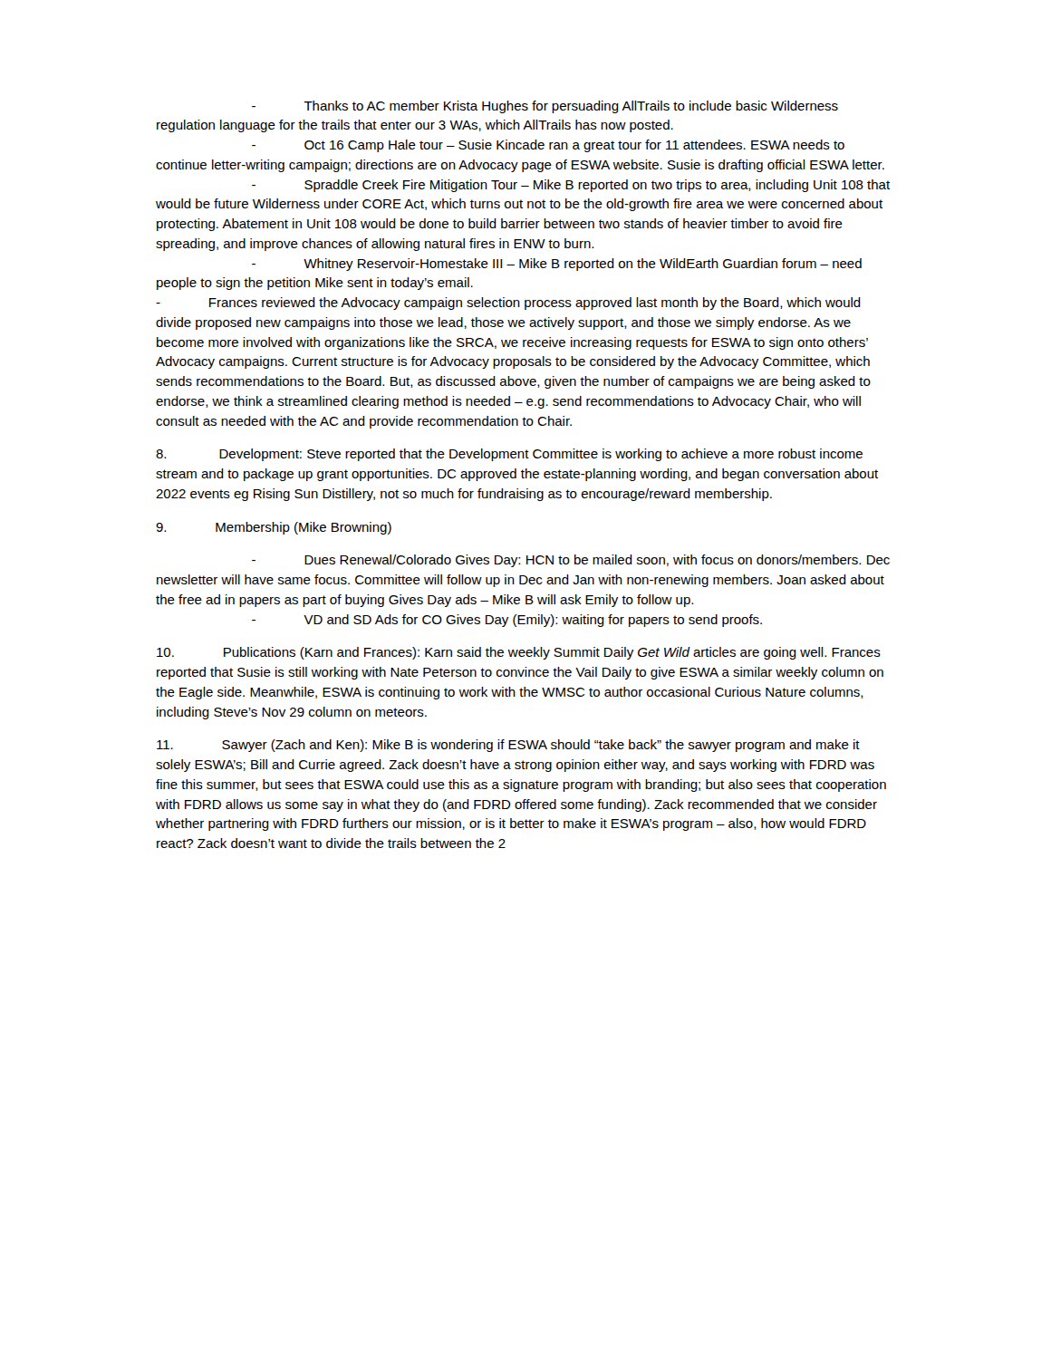- Thanks to AC member Krista Hughes for persuading AllTrails to include basic Wilderness regulation language for the trails that enter our 3 WAs, which AllTrails has now posted.
- Oct 16 Camp Hale tour – Susie Kincade ran a great tour for 11 attendees. ESWA needs to continue letter-writing campaign; directions are on Advocacy page of ESWA website. Susie is drafting official ESWA letter.
- Spraddle Creek Fire Mitigation Tour – Mike B reported on two trips to area, including Unit 108 that would be future Wilderness under CORE Act, which turns out not to be the old-growth fire area we were concerned about protecting. Abatement in Unit 108 would be done to build barrier between two stands of heavier timber to avoid fire spreading, and improve chances of allowing natural fires in ENW to burn.
- Whitney Reservoir-Homestake III – Mike B reported on the WildEarth Guardian forum – need people to sign the petition Mike sent in today’s email.
- Frances reviewed the Advocacy campaign selection process approved last month by the Board, which would divide proposed new campaigns into those we lead, those we actively support, and those we simply endorse. As we become more involved with organizations like the SRCA, we receive increasing requests for ESWA to sign onto others’ Advocacy campaigns. Current structure is for Advocacy proposals to be considered by the Advocacy Committee, which sends recommendations to the Board. But, as discussed above, given the number of campaigns we are being asked to endorse, we think a streamlined clearing method is needed – e.g. send recommendations to Advocacy Chair, who will consult as needed with the AC and provide recommendation to Chair.
8. Development: Steve reported that the Development Committee is working to achieve a more robust income stream and to package up grant opportunities. DC approved the estate-planning wording, and began conversation about 2022 events eg Rising Sun Distillery, not so much for fundraising as to encourage/reward membership.
9. Membership (Mike Browning)
- Dues Renewal/Colorado Gives Day: HCN to be mailed soon, with focus on donors/members. Dec newsletter will have same focus. Committee will follow up in Dec and Jan with non-renewing members. Joan asked about the free ad in papers as part of buying Gives Day ads – Mike B will ask Emily to follow up.
- VD and SD Ads for CO Gives Day (Emily): waiting for papers to send proofs.
10. Publications (Karn and Frances): Karn said the weekly Summit Daily Get Wild articles are going well. Frances reported that Susie is still working with Nate Peterson to convince the Vail Daily to give ESWA a similar weekly column on the Eagle side. Meanwhile, ESWA is continuing to work with the WMSC to author occasional Curious Nature columns, including Steve’s Nov 29 column on meteors.
11. Sawyer (Zach and Ken): Mike B is wondering if ESWA should “take back” the sawyer program and make it solely ESWA’s; Bill and Currie agreed. Zack doesn’t have a strong opinion either way, and says working with FDRD was fine this summer, but sees that ESWA could use this as a signature program with branding; but also sees that cooperation with FDRD allows us some say in what they do (and FDRD offered some funding). Zack recommended that we consider whether partnering with FDRD furthers our mission, or is it better to make it ESWA’s program – also, how would FDRD react? Zack doesn’t want to divide the trails between the 2